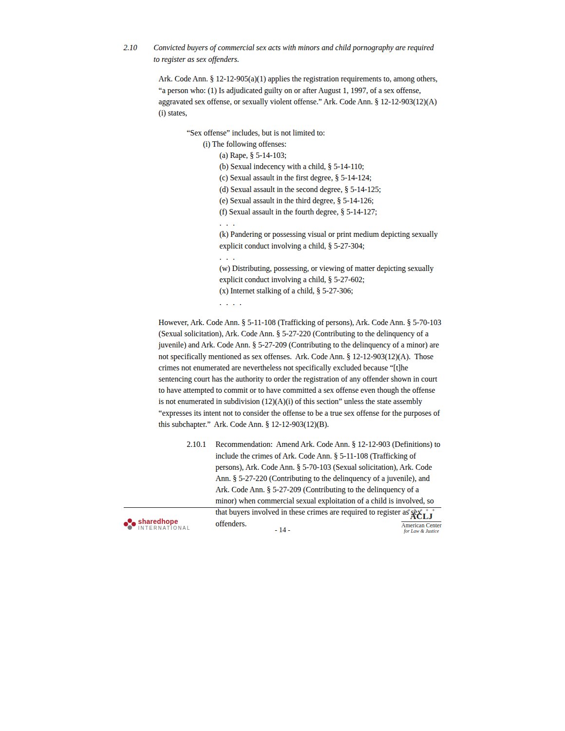2.10
Convicted buyers of commercial sex acts with minors and child pornography are required to register as sex offenders.
Ark. Code Ann. § 12-12-905(a)(1) applies the registration requirements to, among others, “a person who: (1) Is adjudicated guilty on or after August 1, 1997, of a sex offense, aggravated sex offense, or sexually violent offense.” Ark. Code Ann. § 12-12-903(12)(A)(i) states,
“Sex offense” includes, but is not limited to:
(i) The following offenses:
(a) Rape, § 5-14-103;
(b) Sexual indecency with a child, § 5-14-110;
(c) Sexual assault in the first degree, § 5-14-124;
(d) Sexual assault in the second degree, § 5-14-125;
(e) Sexual assault in the third degree, § 5-14-126;
(f) Sexual assault in the fourth degree, § 5-14-127;
. . .
(k) Pandering or possessing visual or print medium depicting sexually explicit conduct involving a child, § 5-27-304;
. . .
(w) Distributing, possessing, or viewing of matter depicting sexually explicit conduct involving a child, § 5-27-602;
(x) Internet stalking of a child, § 5-27-306;
. . . .
However, Ark. Code Ann. § 5-11-108 (Trafficking of persons), Ark. Code Ann. § 5-70-103 (Sexual solicitation), Ark. Code Ann. § 5-27-220 (Contributing to the delinquency of a juvenile) and Ark. Code Ann. § 5-27-209 (Contributing to the delinquency of a minor) are not specifically mentioned as sex offenses. Ark. Code Ann. § 12-12-903(12)(A). Those crimes not enumerated are nevertheless not specifically excluded because “[t]he sentencing court has the authority to order the registration of any offender shown in court to have attempted to commit or to have committed a sex offense even though the offense is not enumerated in subdivision (12)(A)(i) of this section” unless the state assembly “expresses its intent not to consider the offense to be a true sex offense for the purposes of this subchapter.” Ark. Code Ann. § 12-12-903(12)(B).
2.10.1
Recommendation: Amend Ark. Code Ann. § 12-12-903 (Definitions) to include the crimes of Ark. Code Ann. § 5-11-108 (Trafficking of persons), Ark. Code Ann. § 5-70-103 (Sexual solicitation), Ark. Code Ann. § 5-27-220 (Contributing to the delinquency of a juvenile), and Ark. Code Ann. § 5-27-209 (Contributing to the delinquency of a minor) when commercial sexual exploitation of a child is involved, so that buyers involved in these crimes are required to register as sex offenders.
sharedhope INTERNATIONAL
- 14 -
✦ ✦ ✦ ✦ ✦ ACLJ
American Center for Law & Justice